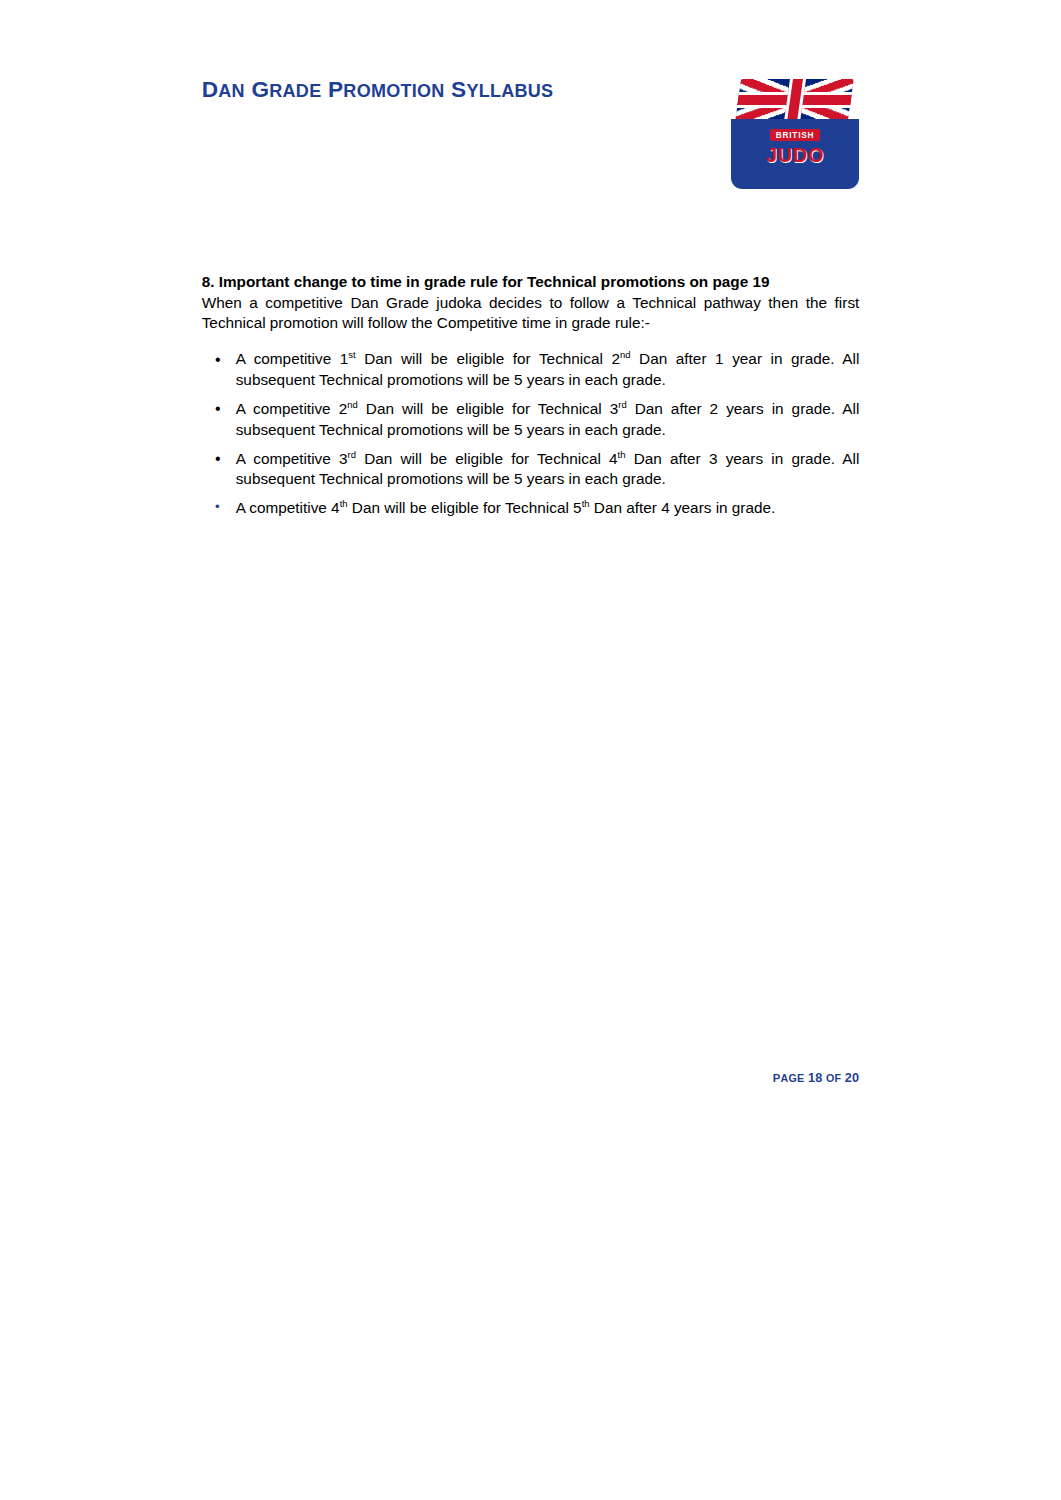DAN GRADE PROMOTION SYLLABUS
BRITISH
JUDO
8. Important change to time in grade rule for Technical promotions on page 19
When a competitive Dan Grade judoka decides to follow a Technical pathway then the first Technical promotion will follow the Competitive time in grade rule:-
A competitive 1st Dan will be eligible for Technical 2nd Dan after 1 year in grade. All subsequent Technical promotions will be 5 years in each grade.
A competitive 2nd Dan will be eligible for Technical 3rd Dan after 2 years in grade. All subsequent Technical promotions will be 5 years in each grade.
A competitive 3rd Dan will be eligible for Technical 4th Dan after 3 years in grade. All subsequent Technical promotions will be 5 years in each grade.
A competitive 4th Dan will be eligible for Technical 5th Dan after 4 years in grade.
PAGE 18 OF 20